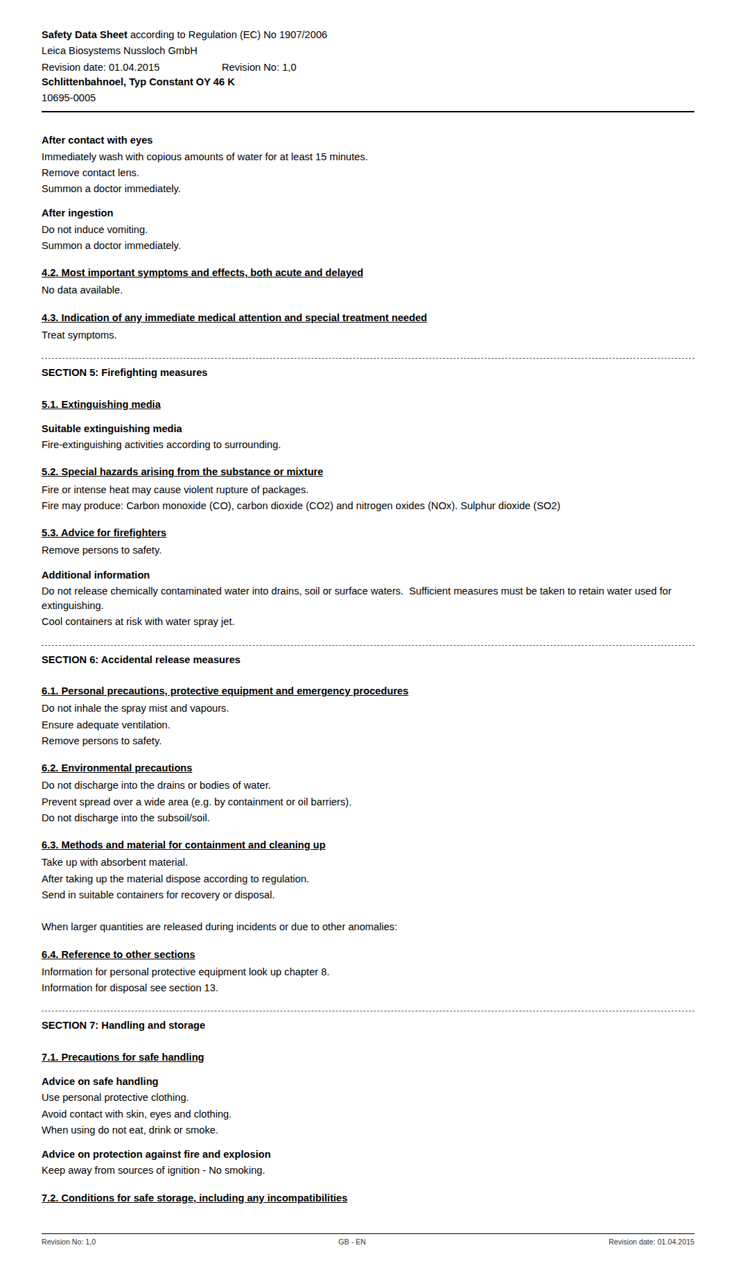Safety Data Sheet according to Regulation (EC) No 1907/2006
Leica Biosystems Nussloch GmbH
Revision date: 01.04.2015 Revision No: 1,0
Schlittenbahnoel, Typ Constant OY 46 K
10695-0005
After contact with eyes
Immediately wash with copious amounts of water for at least 15 minutes.
Remove contact lens.
Summon a doctor immediately.
After ingestion
Do not induce vomiting.
Summon a doctor immediately.
4.2. Most important symptoms and effects, both acute and delayed
No data available.
4.3. Indication of any immediate medical attention and special treatment needed
Treat symptoms.
SECTION 5: Firefighting measures
5.1. Extinguishing media
Suitable extinguishing media
Fire-extinguishing activities according to surrounding.
5.2. Special hazards arising from the substance or mixture
Fire or intense heat may cause violent rupture of packages.
Fire may produce: Carbon monoxide (CO), carbon dioxide (CO2) and nitrogen oxides (NOx). Sulphur dioxide (SO2)
5.3. Advice for firefighters
Remove persons to safety.
Additional information
Do not release chemically contaminated water into drains, soil or surface waters. Sufficient measures must be taken to retain water used for extinguishing.
Cool containers at risk with water spray jet.
SECTION 6: Accidental release measures
6.1. Personal precautions, protective equipment and emergency procedures
Do not inhale the spray mist and vapours.
Ensure adequate ventilation.
Remove persons to safety.
6.2. Environmental precautions
Do not discharge into the drains or bodies of water.
Prevent spread over a wide area (e.g. by containment or oil barriers).
Do not discharge into the subsoil/soil.
6.3. Methods and material for containment and cleaning up
Take up with absorbent material.
After taking up the material dispose according to regulation.
Send in suitable containers for recovery or disposal.
When larger quantities are released during incidents or due to other anomalies:
6.4. Reference to other sections
Information for personal protective equipment look up chapter 8.
Information for disposal see section 13.
SECTION 7: Handling and storage
7.1. Precautions for safe handling
Advice on safe handling
Use personal protective clothing.
Avoid contact with skin, eyes and clothing.
When using do not eat, drink or smoke.
Advice on protection against fire and explosion
Keep away from sources of ignition - No smoking.
7.2. Conditions for safe storage, including any incompatibilities
Revision No: 1,0 GB - EN Revision date: 01.04.2015